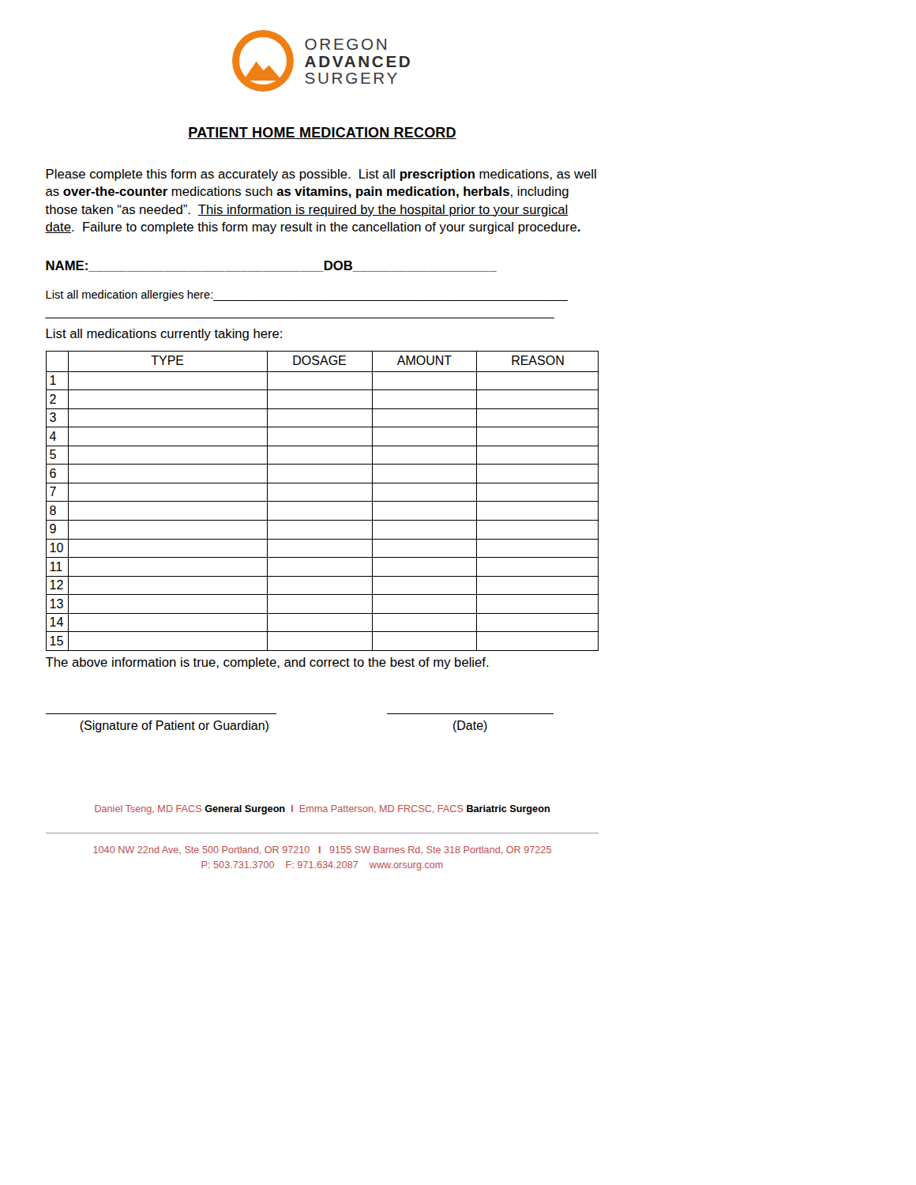OREGON
ADVANCED
SURGERY
PATIENT HOME MEDICATION RECORD
Please complete this form as accurately as possible. List all prescription medications, as well as over-the-counter medications such as vitamins, pain medication, herbals, including those taken “as needed”. This information is required by the hospital prior to your surgical date. Failure to complete this form may result in the cancellation of your surgical procedure.
NAME:_______________________________DOB___________________
List all medication allergies here:_______________________________________________________
_______________________________________________________________________________
List all medications currently taking here:
| | TYPE | DOSAGE | AMOUNT | REASON |
| --- | --- | --- | --- | --- |
| 1 | | | | |
| 2 | | | | |
| 3 | | | | |
| 4 | | | | |
| 5 | | | | |
| 6 | | | | |
| 7 | | | | |
| 8 | | | | |
| 9 | | | | |
| 10 | | | | |
| 11 | | | | |
| 12 | | | | |
| 13 | | | | |
| 14 | | | | |
| 15 | | | | |
The above information is true, complete, and correct to the best of my belief.
(Signature of Patient or Guardian)
(Date)
Daniel Tseng, MD FACS General Surgeon l Emma Patterson, MD FRCSC, FACS Bariatric Surgeon
1040 NW 22nd Ave, Ste 500 Portland, OR 97210 l 9155 SW Barnes Rd, Ste 318 Portland, OR 97225
P: 503.731.3700 F: 971.634.2087 www.orsurg.com